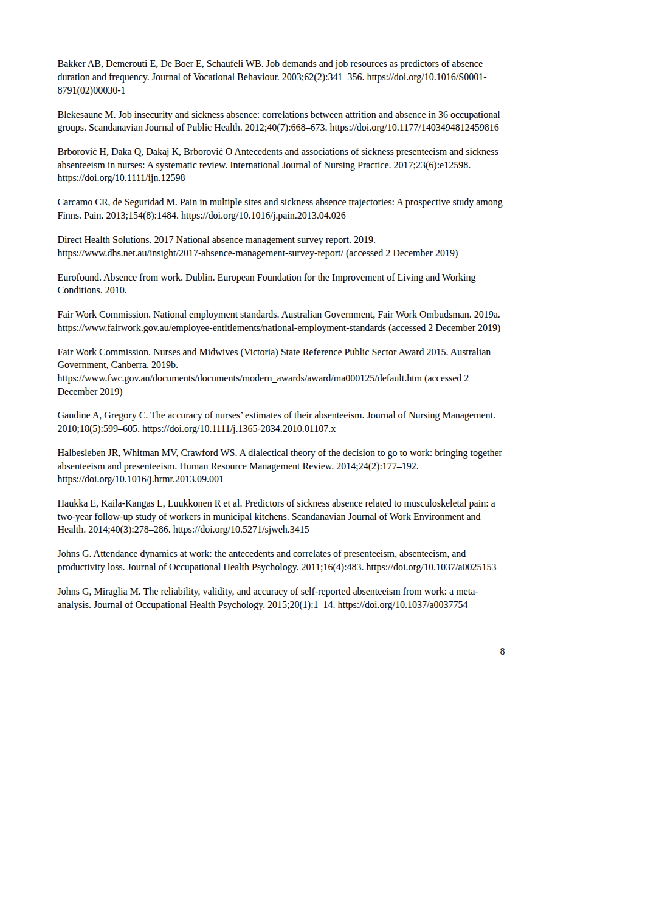Bakker AB, Demerouti E, De Boer E, Schaufeli WB. Job demands and job resources as predictors of absence duration and frequency. Journal of Vocational Behaviour. 2003;62(2):341–356. https://doi.org/10.1016/S0001-8791(02)00030-1
Blekesaune M. Job insecurity and sickness absence: correlations between attrition and absence in 36 occupational groups. Scandanavian Journal of Public Health. 2012;40(7):668–673. https://doi.org/10.1177/1403494812459816
Brborović H, Daka Q, Dakaj K, Brborović O Antecedents and associations of sickness presenteeism and sickness absenteeism in nurses: A systematic review. International Journal of Nursing Practice. 2017;23(6):e12598. https://doi.org/10.1111/ijn.12598
Carcamo CR, de Seguridad M. Pain in multiple sites and sickness absence trajectories: A prospective study among Finns. Pain. 2013;154(8):1484. https://doi.org/10.1016/j.pain.2013.04.026
Direct Health Solutions. 2017 National absence management survey report. 2019. https://www.dhs.net.au/insight/2017-absence-management-survey-report/ (accessed 2 December 2019)
Eurofound. Absence from work. Dublin. European Foundation for the Improvement of Living and Working Conditions. 2010.
Fair Work Commission. National employment standards. Australian Government, Fair Work Ombudsman. 2019a. https://www.fairwork.gov.au/employee-entitlements/national-employment-standards (accessed 2 December 2019)
Fair Work Commission. Nurses and Midwives (Victoria) State Reference Public Sector Award 2015. Australian Government, Canberra. 2019b. https://www.fwc.gov.au/documents/documents/modern_awards/award/ma000125/default.htm (accessed 2 December 2019)
Gaudine A, Gregory C. The accuracy of nurses’ estimates of their absenteeism. Journal of Nursing Management. 2010;18(5):599–605. https://doi.org/10.1111/j.1365-2834.2010.01107.x
Halbesleben JR, Whitman MV, Crawford WS. A dialectical theory of the decision to go to work: bringing together absenteeism and presenteeism. Human Resource Management Review. 2014;24(2):177–192. https://doi.org/10.1016/j.hrmr.2013.09.001
Haukka E, Kaila-Kangas L, Luukkonen R et al. Predictors of sickness absence related to musculoskeletal pain: a two-year follow-up study of workers in municipal kitchens. Scandanavian Journal of Work Environment and Health. 2014;40(3):278–286. https://doi.org/10.5271/sjweh.3415
Johns G. Attendance dynamics at work: the antecedents and correlates of presenteeism, absenteeism, and productivity loss. Journal of Occupational Health Psychology. 2011;16(4):483. https://doi.org/10.1037/a0025153
Johns G, Miraglia M. The reliability, validity, and accuracy of self-reported absenteeism from work: a meta-analysis. Journal of Occupational Health Psychology. 2015;20(1):1–14. https://doi.org/10.1037/a0037754
8